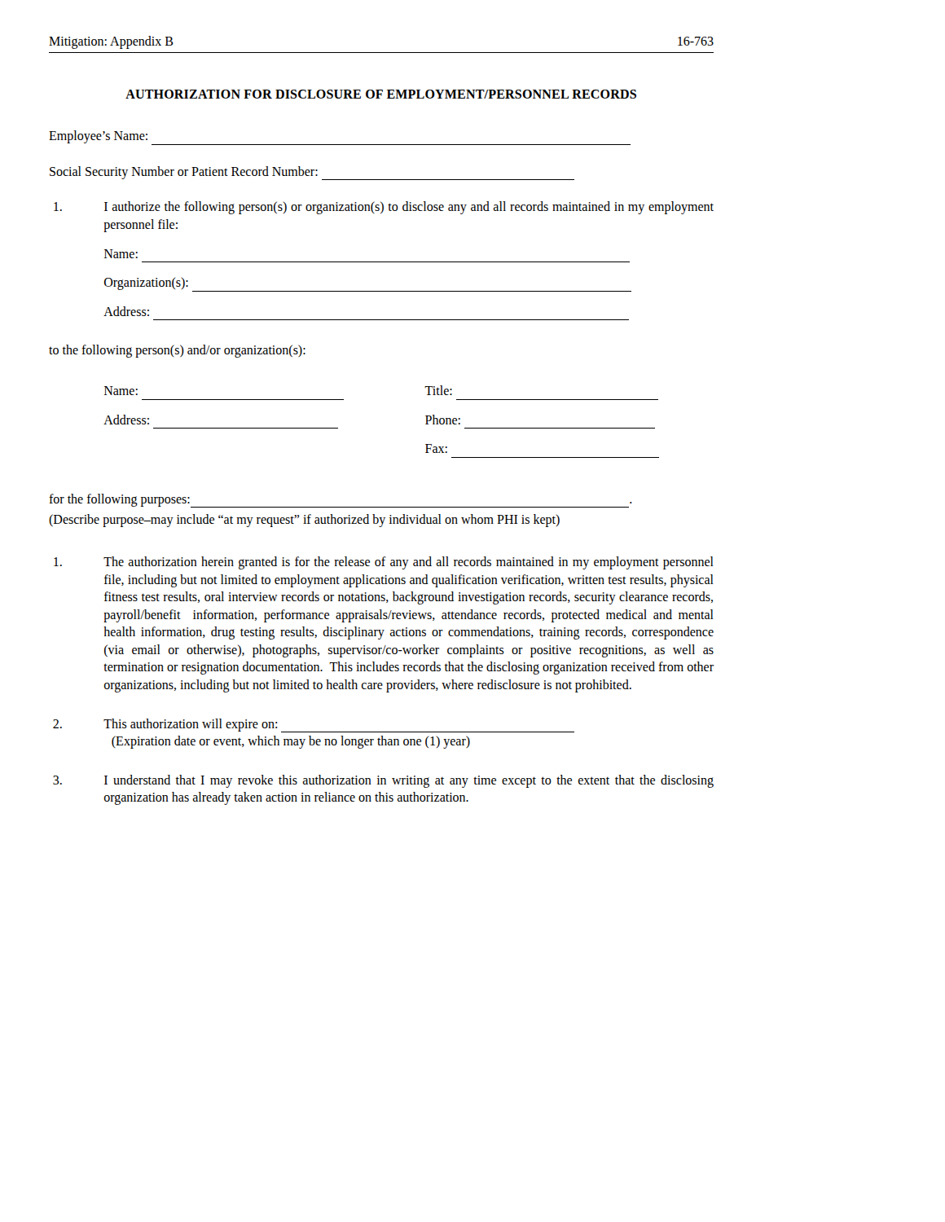Mitigation: Appendix B
16-763
AUTHORIZATION FOR DISCLOSURE OF EMPLOYMENT/PERSONNEL RECORDS
Employee’s Name:
Social Security Number or Patient Record Number:
I authorize the following person(s) or organization(s) to disclose any and all records maintained in my employment personnel file:
Name:
Organization(s):
Address:
to the following person(s) and/or organization(s):
Name:
Address:
Title:
Phone:
Fax:
for the following purposes: .
(Describe purpose–may include “at my request” if authorized by individual on whom PHI is kept)
The authorization herein granted is for the release of any and all records maintained in my employment personnel file, including but not limited to employment applications and qualification verification, written test results, physical fitness test results, oral interview records or notations, background investigation records, security clearance records, payroll/benefit information, performance appraisals/reviews, attendance records, protected medical and mental health information, drug testing results, disciplinary actions or commendations, training records, correspondence (via email or otherwise), photographs, supervisor/co-worker complaints or positive recognitions, as well as termination or resignation documentation. This includes records that the disclosing organization received from other organizations, including but not limited to health care providers, where redisclosure is not prohibited.
This authorization will expire on:
(Expiration date or event, which may be no longer than one (1) year)
I understand that I may revoke this authorization in writing at any time except to the extent that the disclosing organization has already taken action in reliance on this authorization.